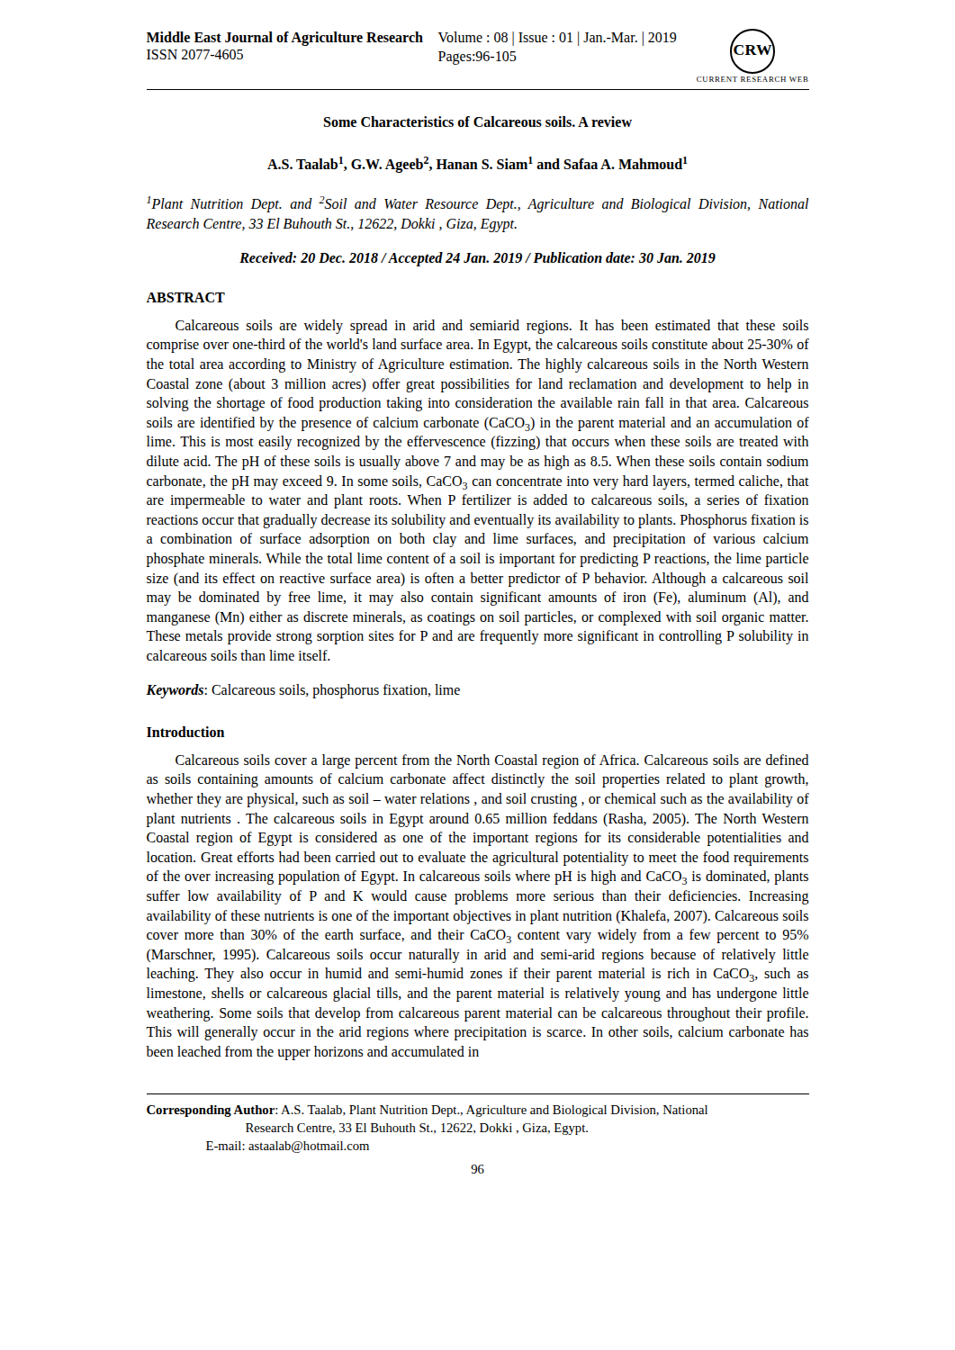Middle East Journal of Agriculture Research ISSN 2077-4605
Volume : 08 | Issue : 01 | Jan.-Mar. | 2019
Pages:96-105
CRW CURRENT RESEARCH WEB
Some Characteristics of Calcareous soils. A review
A.S. Taalab1, G.W. Ageeb2, Hanan S. Siam1 and Safaa A. Mahmoud1
1Plant Nutrition Dept. and 2Soil and Water Resource Dept., Agriculture and Biological Division, National Research Centre, 33 El Buhouth St., 12622, Dokki , Giza, Egypt.
Received: 20 Dec. 2018 / Accepted 24 Jan. 2019 / Publication date: 30 Jan. 2019
ABSTRACT
Calcareous soils are widely spread in arid and semiarid regions. It has been estimated that these soils comprise over one-third of the world's land surface area. In Egypt, the calcareous soils constitute about 25-30% of the total area according to Ministry of Agriculture estimation. The highly calcareous soils in the North Western Coastal zone (about 3 million acres) offer great possibilities for land reclamation and development to help in solving the shortage of food production taking into consideration the available rain fall in that area. Calcareous soils are identified by the presence of calcium carbonate (CaCO3) in the parent material and an accumulation of lime. This is most easily recognized by the effervescence (fizzing) that occurs when these soils are treated with dilute acid. The pH of these soils is usually above 7 and may be as high as 8.5. When these soils contain sodium carbonate, the pH may exceed 9. In some soils, CaCO3 can concentrate into very hard layers, termed caliche, that are impermeable to water and plant roots. When P fertilizer is added to calcareous soils, a series of fixation reactions occur that gradually decrease its solubility and eventually its availability to plants. Phosphorus fixation is a combination of surface adsorption on both clay and lime surfaces, and precipitation of various calcium phosphate minerals. While the total lime content of a soil is important for predicting P reactions, the lime particle size (and its effect on reactive surface area) is often a better predictor of P behavior. Although a calcareous soil may be dominated by free lime, it may also contain significant amounts of iron (Fe), aluminum (Al), and manganese (Mn) either as discrete minerals, as coatings on soil particles, or complexed with soil organic matter. These metals provide strong sorption sites for P and are frequently more significant in controlling P solubility in calcareous soils than lime itself.
Keywords: Calcareous soils, phosphorus fixation, lime
Introduction
Calcareous soils cover a large percent from the North Coastal region of Africa. Calcareous soils are defined as soils containing amounts of calcium carbonate affect distinctly the soil properties related to plant growth, whether they are physical, such as soil – water relations , and soil crusting , or chemical such as the availability of plant nutrients . The calcareous soils in Egypt around 0.65 million feddans (Rasha, 2005). The North Western Coastal region of Egypt is considered as one of the important regions for its considerable potentialities and location. Great efforts had been carried out to evaluate the agricultural potentiality to meet the food requirements of the over increasing population of Egypt. In calcareous soils where pH is high and CaCO3 is dominated, plants suffer low availability of P and K would cause problems more serious than their deficiencies. Increasing availability of these nutrients is one of the important objectives in plant nutrition (Khalefa, 2007). Calcareous soils cover more than 30% of the earth surface, and their CaCO3 content vary widely from a few percent to 95% (Marschner, 1995). Calcareous soils occur naturally in arid and semi-arid regions because of relatively little leaching. They also occur in humid and semi-humid zones if their parent material is rich in CaCO3, such as limestone, shells or calcareous glacial tills, and the parent material is relatively young and has undergone little weathering. Some soils that develop from calcareous parent material can be calcareous throughout their profile. This will generally occur in the arid regions where precipitation is scarce. In other soils, calcium carbonate has been leached from the upper horizons and accumulated in
Corresponding Author: A.S. Taalab, Plant Nutrition Dept., Agriculture and Biological Division, National Research Centre, 33 El Buhouth St., 12622, Dokki , Giza, Egypt. E-mail: astaalab@hotmail.com
96